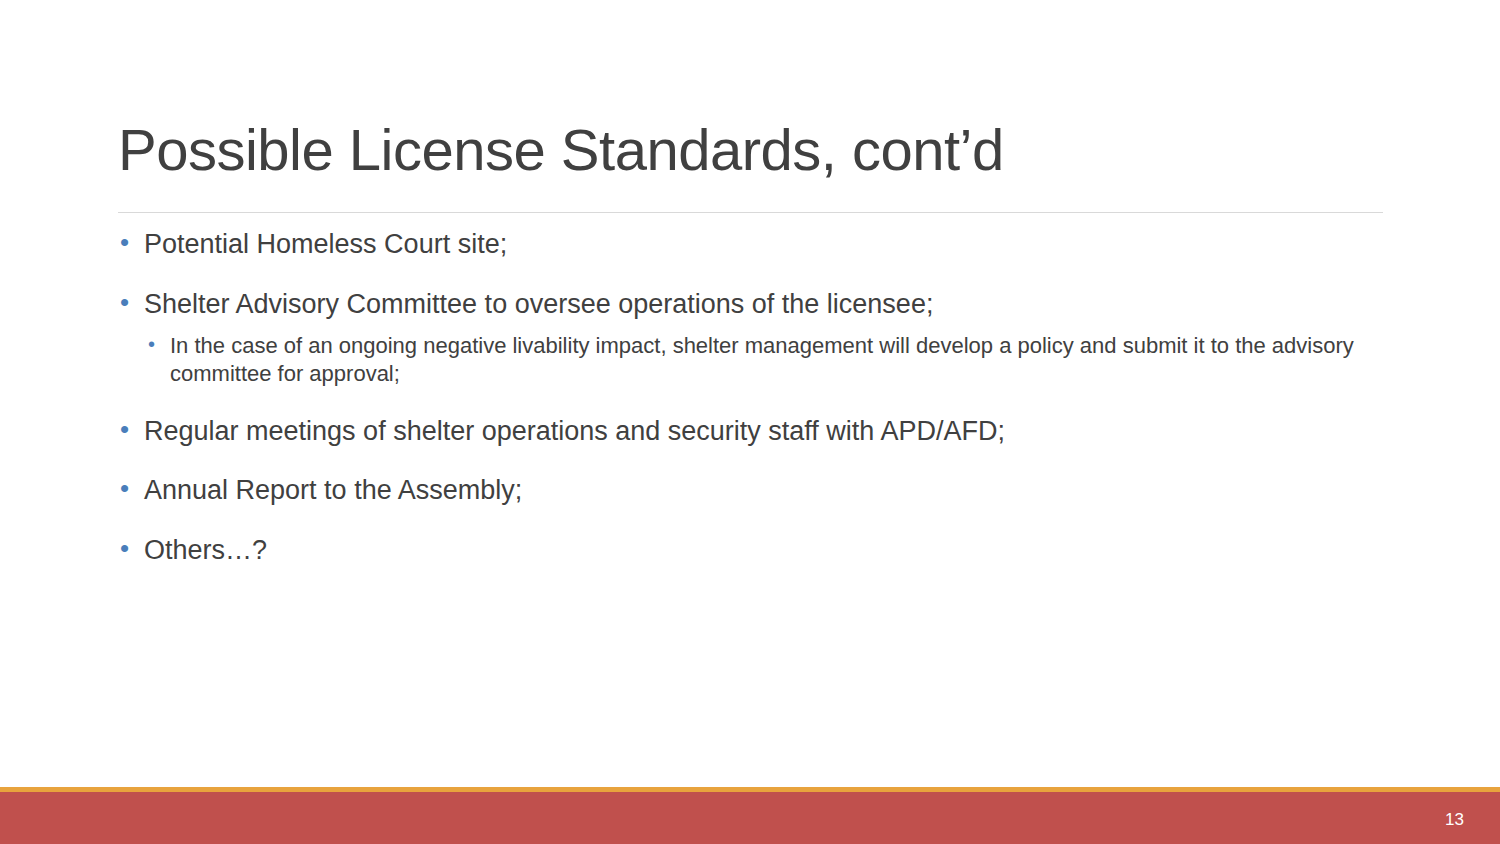Possible License Standards, cont’d
Potential Homeless Court site;
Shelter Advisory Committee to oversee operations of the licensee;
In the case of an ongoing negative livability impact, shelter management will develop a policy and submit it to the advisory committee for approval;
Regular meetings of shelter operations and security staff with APD/AFD;
Annual Report to the Assembly;
Others…?
13